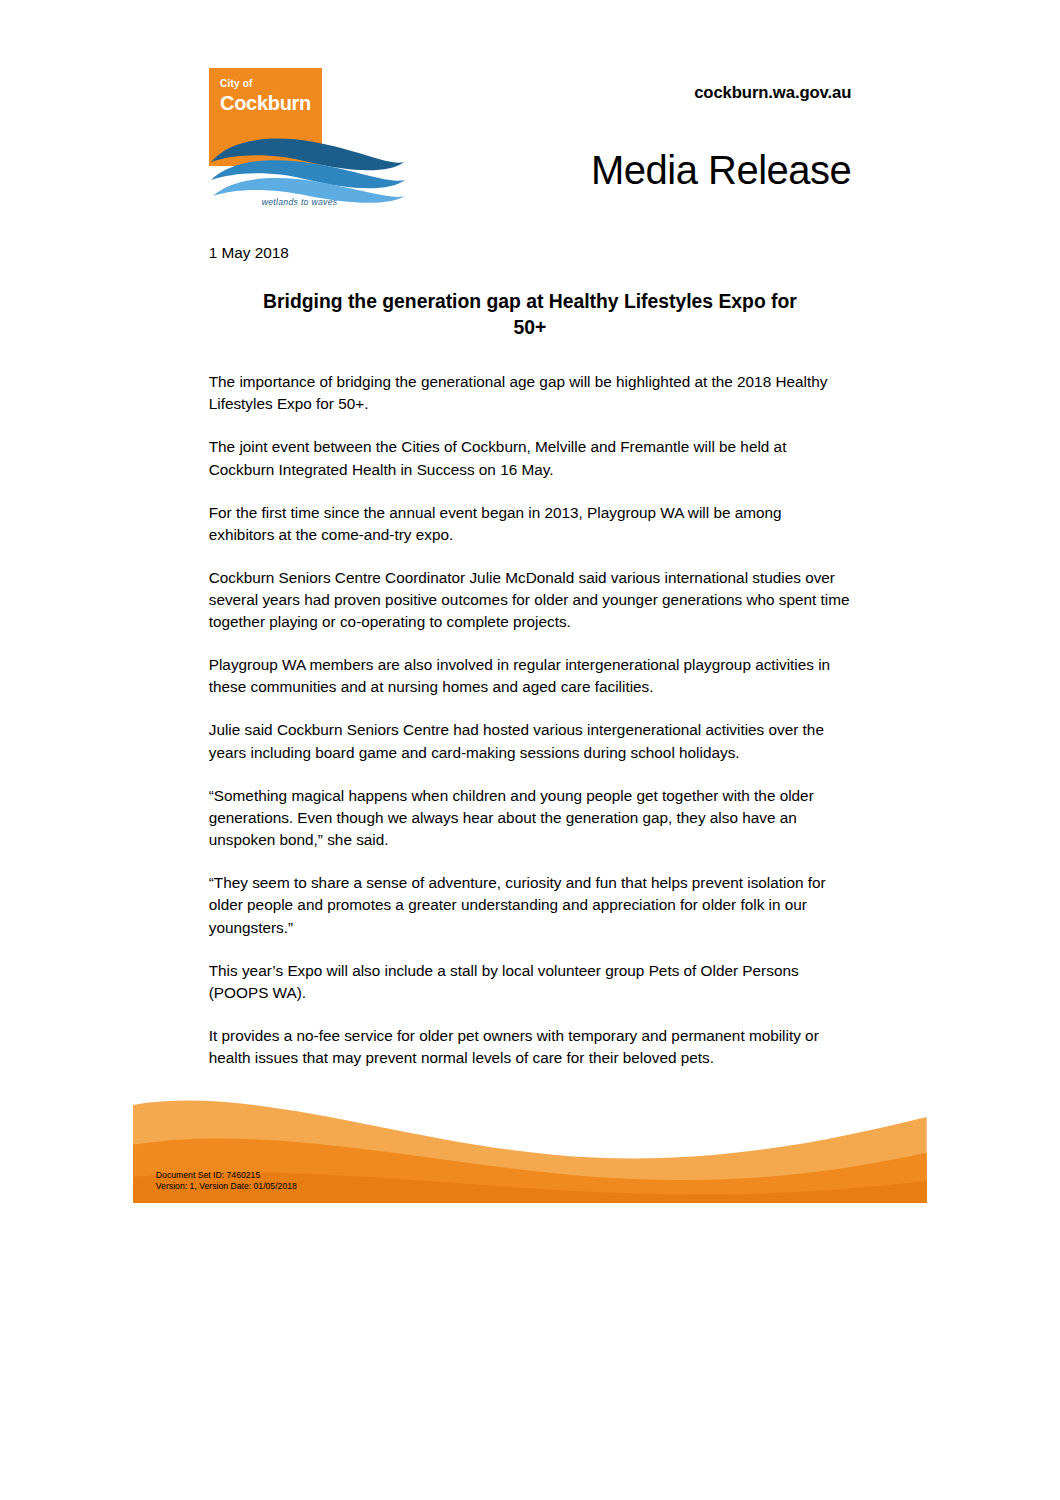City of
Cockburn
wetlands to waves
cockburn.wa.gov.au
Media Release
1 May 2018
Bridging the generation gap at Healthy Lifestyles Expo for 50+
The importance of bridging the generational age gap will be highlighted at the 2018 Healthy Lifestyles Expo for 50+.
The joint event between the Cities of Cockburn, Melville and Fremantle will be held at Cockburn Integrated Health in Success on 16 May.
For the first time since the annual event began in 2013, Playgroup WA will be among exhibitors at the come-and-try expo.
Cockburn Seniors Centre Coordinator Julie McDonald said various international studies over several years had proven positive outcomes for older and younger generations who spent time together playing or co-operating to complete projects.
Playgroup WA members are also involved in regular intergenerational playgroup activities in these communities and at nursing homes and aged care facilities.
Julie said Cockburn Seniors Centre had hosted various intergenerational activities over the years including board game and card-making sessions during school holidays.
“Something magical happens when children and young people get together with the older generations. Even though we always hear about the generation gap, they also have an unspoken bond,” she said.
“They seem to share a sense of adventure, curiosity and fun that helps prevent isolation for older people and promotes a greater understanding and appreciation for older folk in our youngsters.”
This year’s Expo will also include a stall by local volunteer group Pets of Older Persons (POOPS WA).
It provides a no-fee service for older pet owners with temporary and permanent mobility or health issues that may prevent normal levels of care for their beloved pets.
Document Set ID: 7460215
Version: 1, Version Date: 01/05/2018